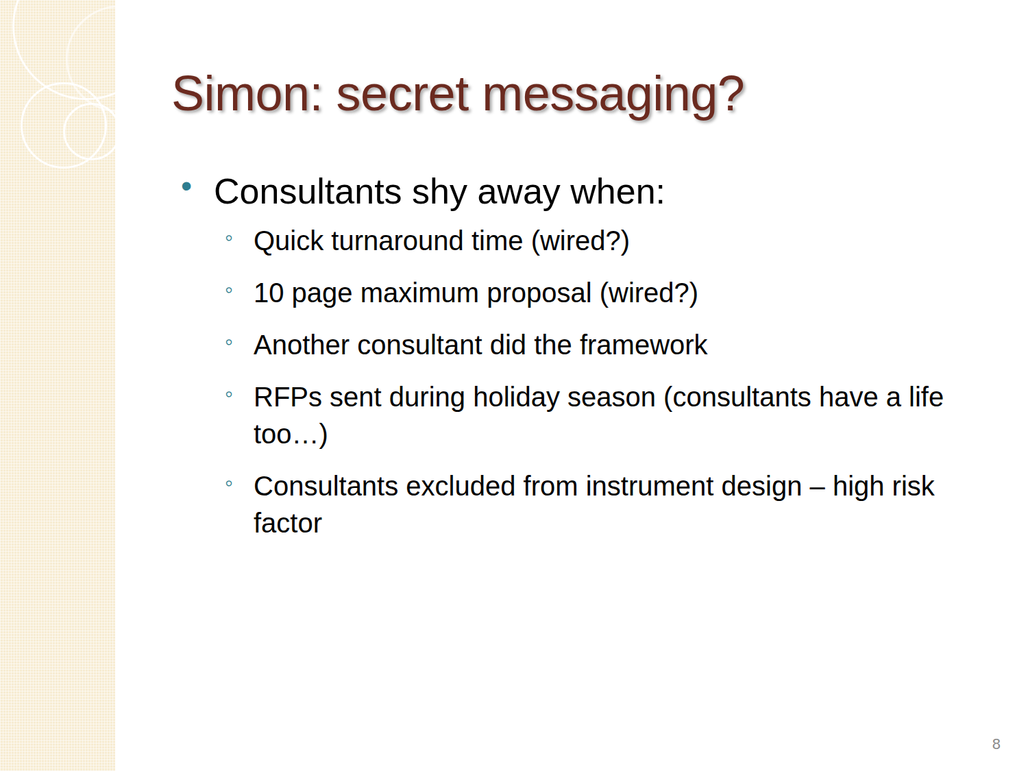Simon: secret messaging?
Consultants shy away when:
Quick turnaround time (wired?)
10 page maximum proposal (wired?)
Another consultant did the framework
RFPs sent during holiday season (consultants have a life too…)
Consultants excluded from instrument design – high risk factor
8